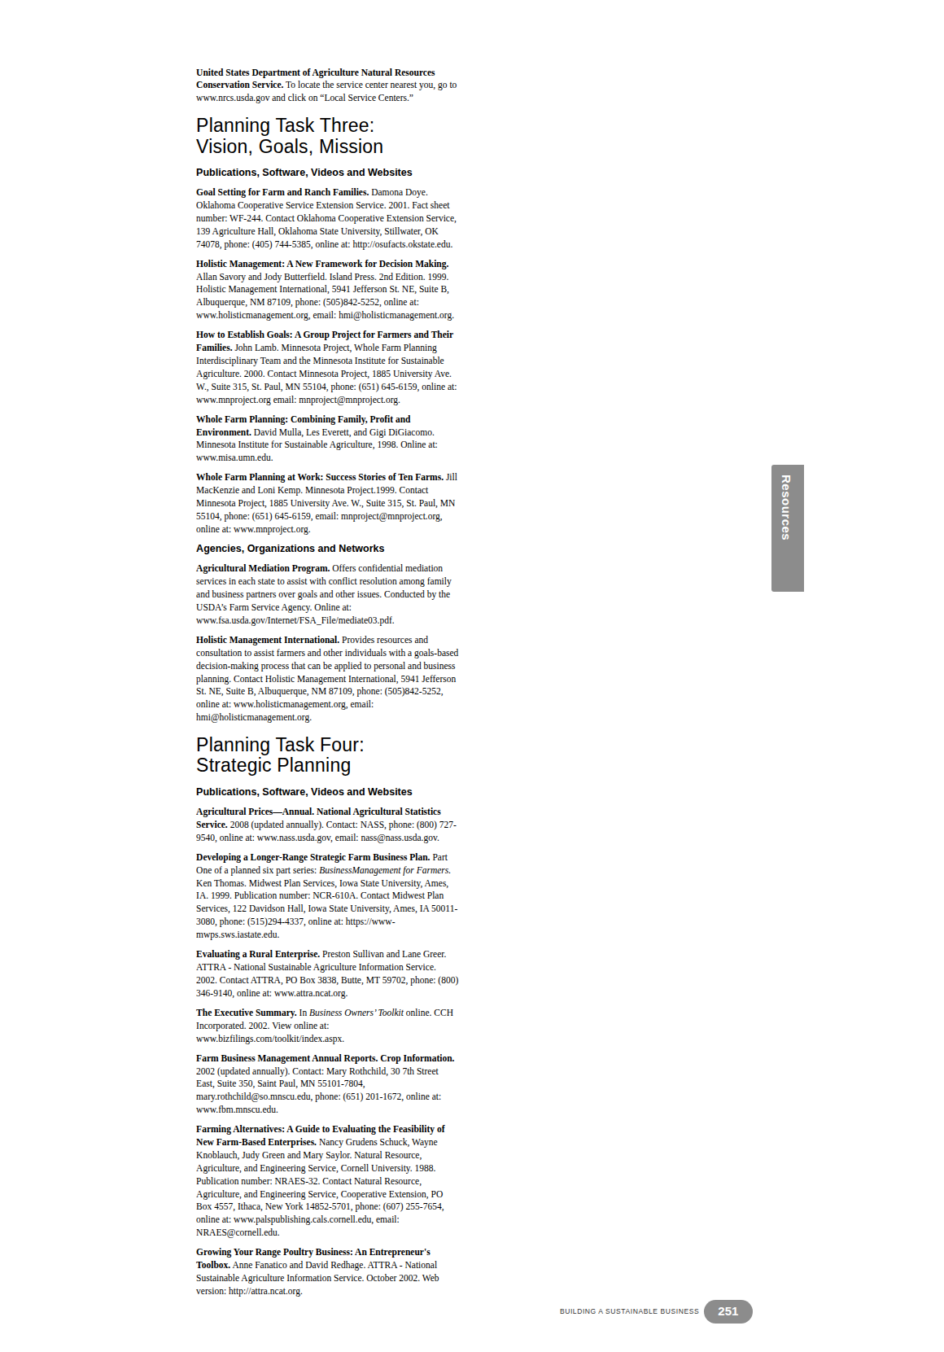Resources
United States Department of Agriculture Natural Resources Conservation Service. To locate the service center nearest you, go to www.nrcs.usda.gov and click on “Local Service Centers.”
Planning Task Three:
Vision, Goals, Mission
Publications, Software, Videos and Websites
Goal Setting for Farm and Ranch Families. Damona Doye. Oklahoma Cooperative Service Extension Service. 2001. Fact sheet number: WF-244. Contact Oklahoma Cooperative Extension Service, 139 Agriculture Hall, Oklahoma State University, Stillwater, OK 74078, phone: (405) 744-5385, online at: http://osufacts.okstate.edu.
Holistic Management: A New Framework for Decision Making. Allan Savory and Jody Butterfield. Island Press. 2nd Edition. 1999. Holistic Management International, 5941 Jefferson St. NE, Suite B, Albuquerque, NM 87109, phone: (505)842-5252, online at: www.holisticmanagement.org, email: hmi@holisticmanagement.org.
How to Establish Goals: A Group Project for Farmers and Their Families. John Lamb. Minnesota Project, Whole Farm Planning Interdisciplinary Team and the Minnesota Institute for Sustainable Agriculture. 2000. Contact Minnesota Project, 1885 University Ave. W., Suite 315, St. Paul, MN 55104, phone: (651) 645-6159, online at: www.mnproject.org email: mnproject@mnproject.org.
Whole Farm Planning: Combining Family, Profit and Environment. David Mulla, Les Everett, and Gigi DiGiacomo. Minnesota Institute for Sustainable Agriculture, 1998. Online at: www.misa.umn.edu.
Whole Farm Planning at Work: Success Stories of Ten Farms. Jill MacKenzie and Loni Kemp. Minnesota Project.1999. Contact Minnesota Project, 1885 University Ave. W., Suite 315, St. Paul, MN 55104, phone: (651) 645-6159, email: mnproject@mnproject.org, online at: www.mnproject.org.
Agencies, Organizations and Networks
Agricultural Mediation Program. Offers confidential mediation services in each state to assist with conflict resolution among family and business partners over goals and other issues. Conducted by the USDA’s Farm Service Agency. Online at: www.fsa.usda.gov/Internet/FSA_File/mediate03.pdf.
Holistic Management International. Provides resources and consultation to assist farmers and other individuals with a goals-based decision-making process that can be applied to personal and business planning. Contact Holistic Management International, 5941 Jefferson St. NE, Suite B, Albuquerque, NM 87109, phone: (505)842-5252, online at: www.holisticmanagement.org, email: hmi@holisticmanagement.org.
Planning Task Four:
Strategic Planning
Publications, Software, Videos and Websites
Agricultural Prices—Annual. National Agricultural Statistics Service. 2008 (updated annually). Contact: NASS, phone: (800) 727-9540, online at: www.nass.usda.gov, email: nass@nass.usda.gov.
Developing a Longer-Range Strategic Farm Business Plan. Part One of a planned six part series: BusinessManagement for Farmers. Ken Thomas. Midwest Plan Services, Iowa State University, Ames, IA. 1999. Publication number: NCR-610A. Contact Midwest Plan Services, 122 Davidson Hall, Iowa State University, Ames, IA 50011-3080, phone: (515)294-4337, online at: https://www-mwps.sws.iastate.edu.
Evaluating a Rural Enterprise. Preston Sullivan and Lane Greer. ATTRA - National Sustainable Agriculture Information Service. 2002. Contact ATTRA, PO Box 3838, Butte, MT 59702, phone: (800) 346-9140, online at: www.attra.ncat.org.
The Executive Summary. In Business Owners’ Toolkit online. CCH Incorporated. 2002. View online at: www.bizfilings.com/toolkit/index.aspx.
Farm Business Management Annual Reports. Crop Information. 2002 (updated annually). Contact: Mary Rothchild, 30 7th Street East, Suite 350, Saint Paul, MN 55101-7804, mary.rothchild@so.mnscu.edu, phone: (651) 201-1672, online at: www.fbm.mnscu.edu.
Farming Alternatives: A Guide to Evaluating the Feasibility of New Farm-Based Enterprises. Nancy Grudens Schuck, Wayne Knoblauch, Judy Green and Mary Saylor. Natural Resource, Agriculture, and Engineering Service, Cornell University. 1988. Publication number: NRAES-32. Contact Natural Resource, Agriculture, and Engineering Service, Cooperative Extension, PO Box 4557, Ithaca, New York 14852-5701, phone: (607) 255-7654, online at: www.palspublishing.cals.cornell.edu, email: NRAES@cornell.edu.
Growing Your Range Poultry Business: An Entrepreneur's Toolbox. Anne Fanatico and David Redhage. ATTRA - National Sustainable Agriculture Information Service. October 2002. Web version: http://attra.ncat.org.
Building a Sustainable Business
251